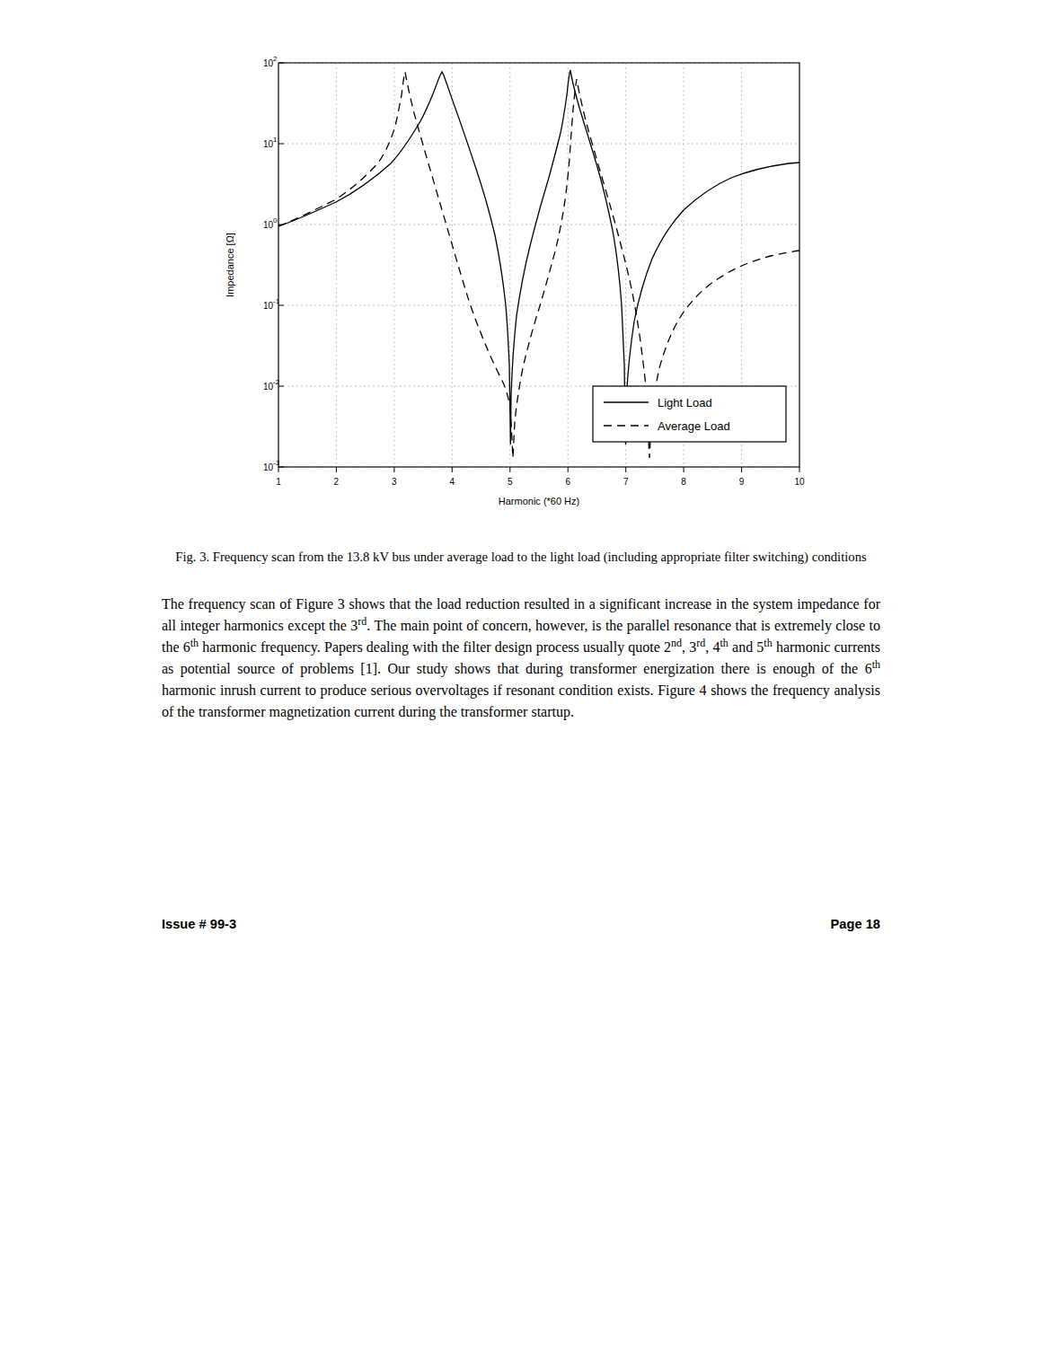10 10 10 10 10 10 2 1 0 -1 -2 -3 1 2 3 4 5 6 7 8 9 10 Harmonic (*60 Hz) Impedance [Ω] Light Load Average Load
Fig. 3. Frequency scan from the 13.8 kV bus under average load to the light load (including appropriate filter switching) conditions
The frequency scan of Figure 3 shows that the load reduction resulted in a significant increase in the system impedance for all integer harmonics except the 3rd. The main point of concern, however, is the parallel resonance that is extremely close to the 6th harmonic frequency. Papers dealing with the filter design process usually quote 2nd, 3rd, 4th and 5th harmonic currents as potential source of problems [1]. Our study shows that during transformer energization there is enough of the 6th harmonic inrush current to produce serious overvoltages if resonant condition exists. Figure 4 shows the frequency analysis of the transformer magnetization current during the transformer startup.
Issue # 99-3 Page 18